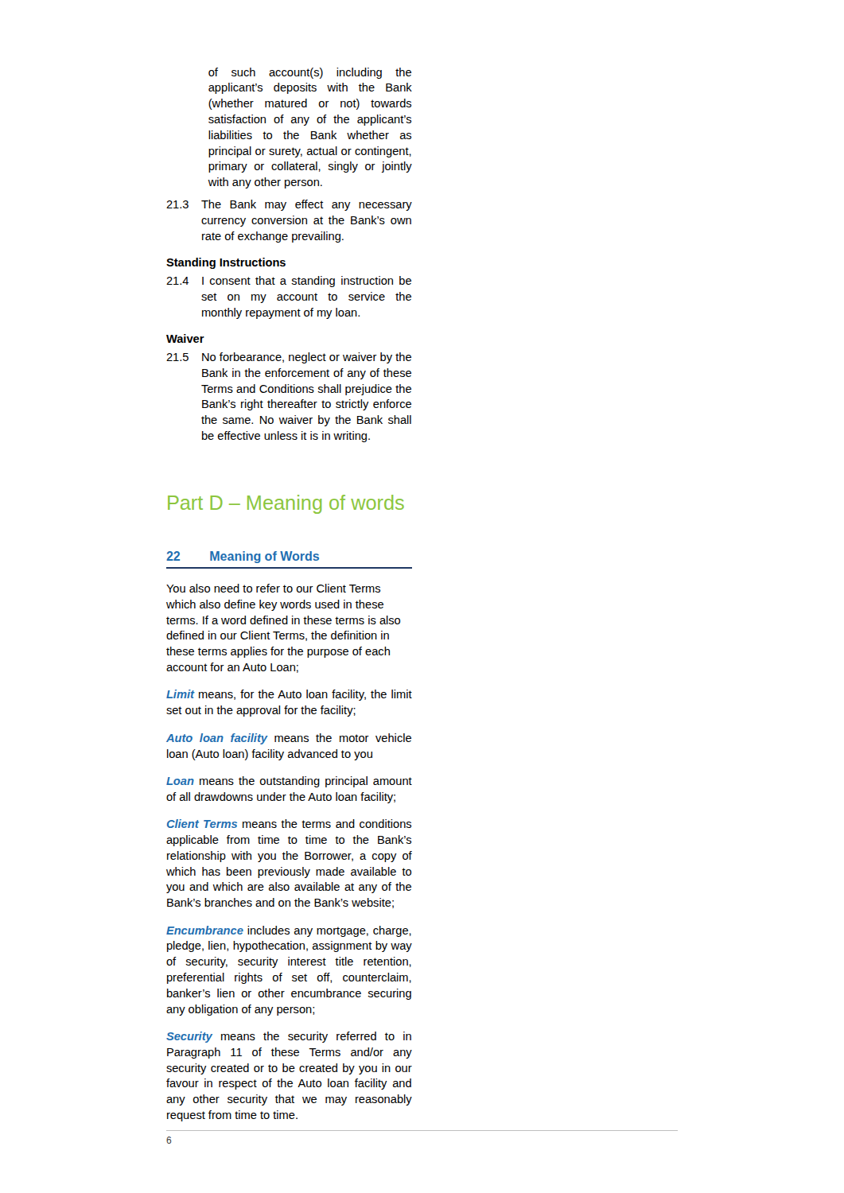of such account(s) including the applicant’s deposits with the Bank (whether matured or not) towards satisfaction of any of the applicant’s liabilities to the Bank whether as principal or surety, actual or contingent, primary or collateral, singly or jointly with any other person.
21.3
The Bank may effect any necessary currency conversion at the Bank’s own rate of exchange prevailing.
Standing Instructions
21.4
I consent that a standing instruction be set on my account to service the monthly repayment of my loan.
Waiver
21.5
No forbearance, neglect or waiver by the Bank in the enforcement of any of these Terms and Conditions shall prejudice the Bank’s right thereafter to strictly enforce the same. No waiver by the Bank shall be effective unless it is in writing.
Part D – Meaning of words
22
Meaning of Words
You also need to refer to our Client Terms which also define key words used in these terms. If a word defined in these terms is also defined in our Client Terms, the definition in these terms applies for the purpose of each account for an Auto Loan;
Limit means, for the Auto loan facility, the limit set out in the approval for the facility;
Auto loan facility means the motor vehicle loan (Auto loan) facility advanced to you
Loan means the outstanding principal amount of all drawdowns under the Auto loan facility;
Client Terms means the terms and conditions applicable from time to time to the Bank’s relationship with you the Borrower, a copy of which has been previously made available to you and which are also available at any of the Bank’s branches and on the Bank’s website;
Encumbrance includes any mortgage, charge, pledge, lien, hypothecation, assignment by way of security, security interest title retention, preferential rights of set off, counterclaim, banker’s lien or other encumbrance securing any obligation of any person;
Security means the security referred to in Paragraph 11 of these Terms and/or any security created or to be created by you in our favour in respect of the Auto loan facility and any other security that we may reasonably request from time to time.
6